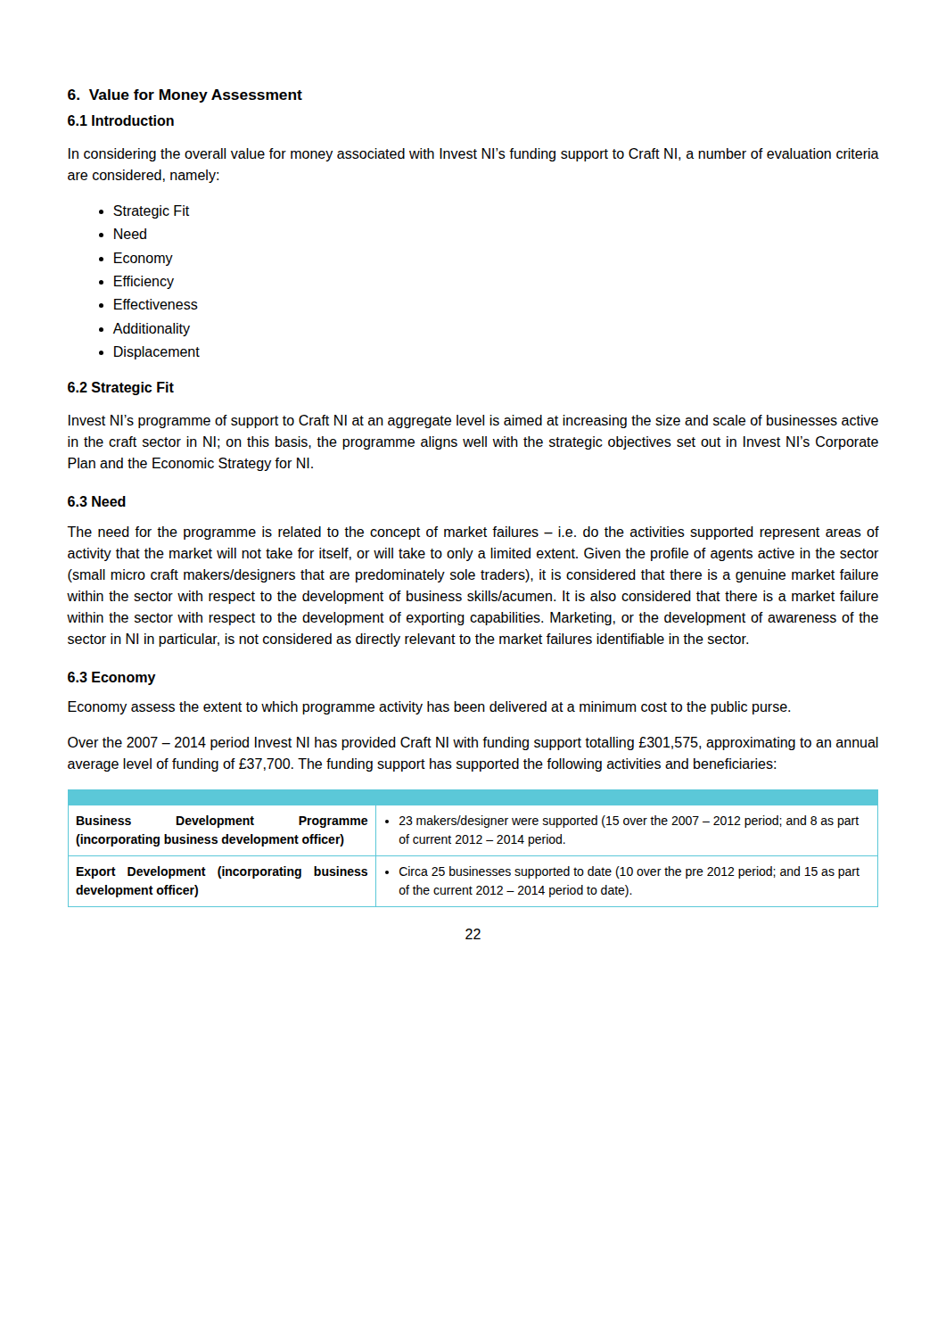6. Value for Money Assessment
6.1 Introduction
In considering the overall value for money associated with Invest NI’s funding support to Craft NI, a number of evaluation criteria are considered, namely:
Strategic Fit
Need
Economy
Efficiency
Effectiveness
Additionality
Displacement
6.2 Strategic Fit
Invest NI’s programme of support to Craft NI at an aggregate level is aimed at increasing the size and scale of businesses active in the craft sector in NI; on this basis, the programme aligns well with the strategic objectives set out in Invest NI’s Corporate Plan and the Economic Strategy for NI.
6.3 Need
The need for the programme is related to the concept of market failures – i.e. do the activities supported represent areas of activity that the market will not take for itself, or will take to only a limited extent. Given the profile of agents active in the sector (small micro craft makers/designers that are predominately sole traders), it is considered that there is a genuine market failure within the sector with respect to the development of business skills/acumen. It is also considered that there is a market failure within the sector with respect to the development of exporting capabilities. Marketing, or the development of awareness of the sector in NI in particular, is not considered as directly relevant to the market failures identifiable in the sector.
6.3 Economy
Economy assess the extent to which programme activity has been delivered at a minimum cost to the public purse.
Over the 2007 – 2014 period Invest NI has provided Craft NI with funding support totalling £301,575, approximating to an annual average level of funding of £37,700. The funding support has supported the following activities and beneficiaries:
| Business Development Programme (incorporating business development officer) | 23 makers/designer were supported (15 over the 2007 – 2012 period; and 8 as part of current 2012 – 2014 period. |
| Export Development (incorporating business development officer) | Circa 25 businesses supported to date (10 over the pre 2012 period; and 15 as part of the current 2012 – 2014 period to date). |
22